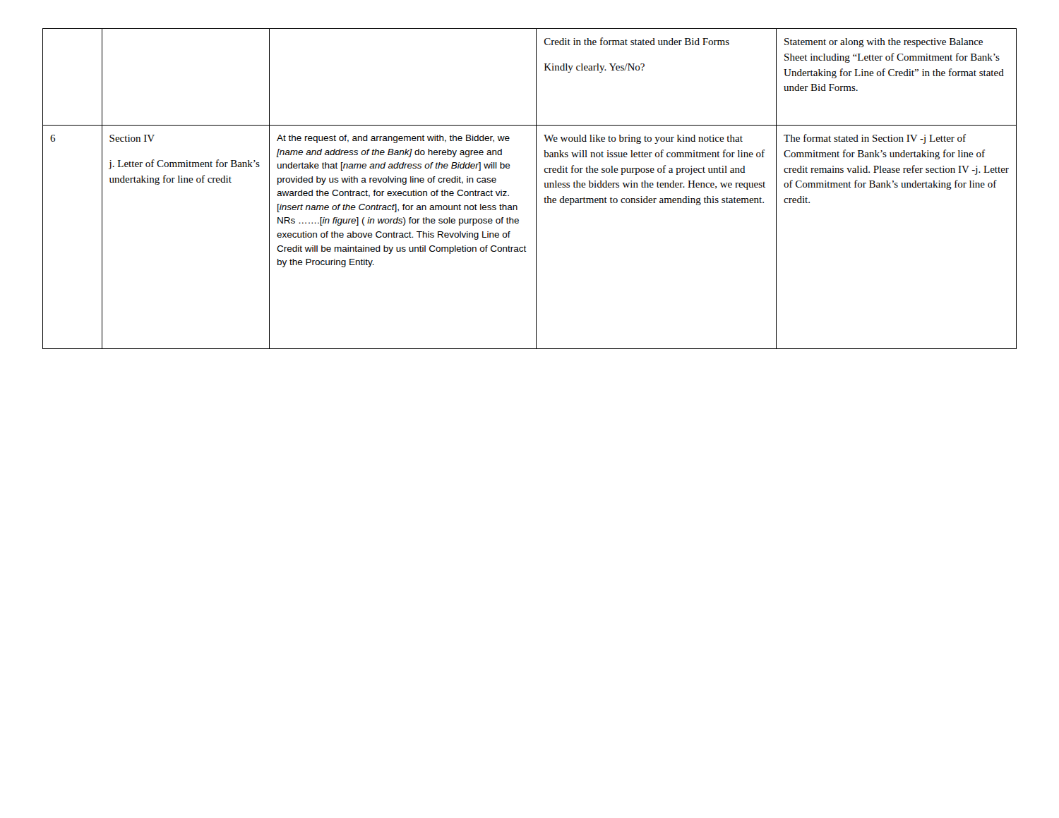| | | | Credit in the format stated under Bid Forms Kindly clearly. Yes/No? | Statement or along with the respective Balance Sheet including “Letter of Commitment for Bank’s Undertaking for Line of Credit” in the format stated under Bid Forms. |
| 6 | Section IV j. Letter of Commitment for Bank’s undertaking for line of credit | At the request of, and arrangement with, the Bidder, we [name and address of the Bank] do hereby agree and undertake that [ name and address of the Bidder ] will be provided by us with a revolving line of credit, in case awarded the Contract, for execution of the Contract viz. [ insert name of the Contract ], for an amount not less than NRs …….[ in figure ] ( in words ) for the sole purpose of the execution of the above Contract. This Revolving Line of Credit will be maintained by us until Completion of Contract by the Procuring Entity. | We would like to bring to your kind notice that banks will not issue letter of commitment for line of credit for the sole purpose of a project until and unless the bidders win the tender. Hence, we request the department to consider amending this statement. | The format stated in Section IV -j Letter of Commitment for Bank’s undertaking for line of credit remains valid. Please refer section IV -j. Letter of Commitment for Bank’s undertaking for line of credit. |